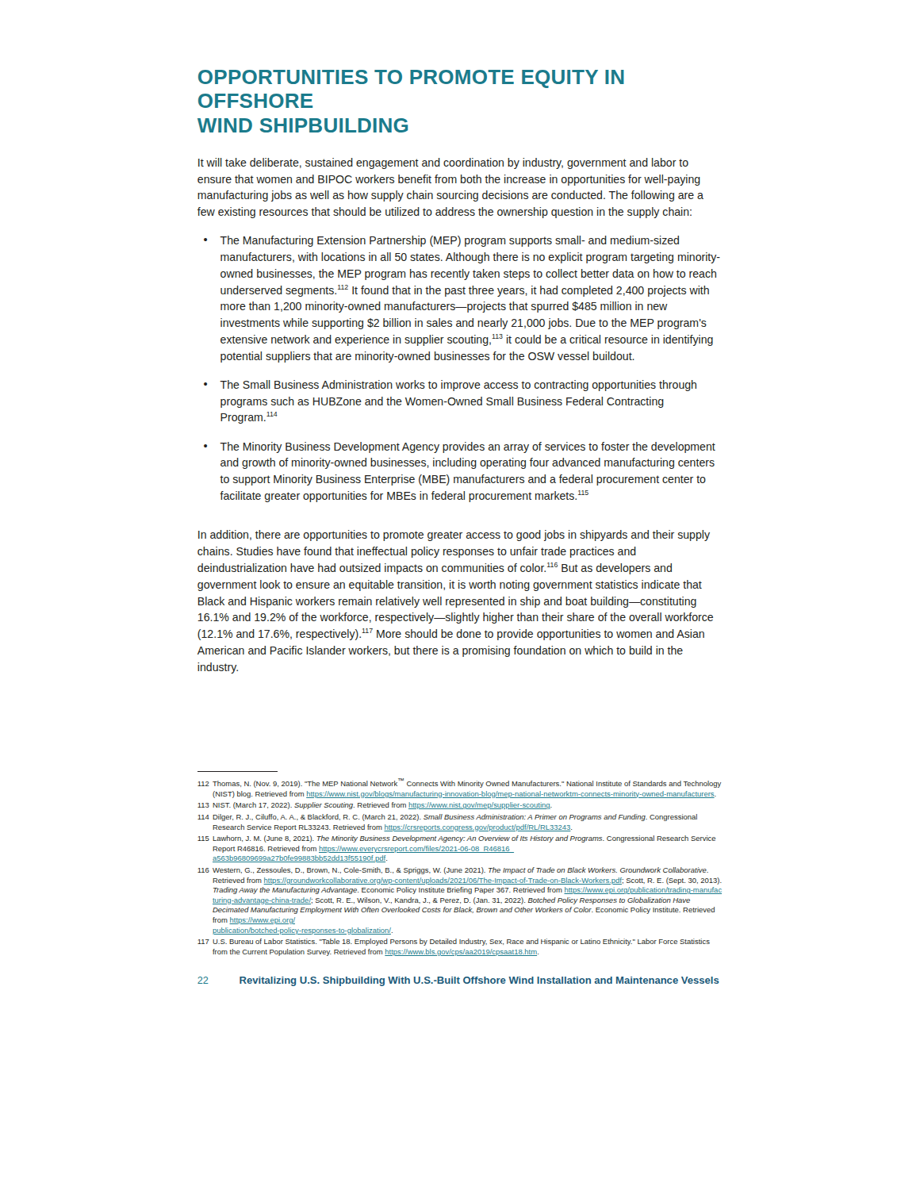Opportunities to Promote Equity in Offshore
Wind Shipbuilding
It will take deliberate, sustained engagement and coordination by industry, government and labor to ensure that women and BIPOC workers benefit from both the increase in opportunities for well-paying manufacturing jobs as well as how supply chain sourcing decisions are conducted. The following are a few existing resources that should be utilized to address the ownership question in the supply chain:
The Manufacturing Extension Partnership (MEP) program supports small- and medium-sized manufacturers, with locations in all 50 states. Although there is no explicit program targeting minority-owned businesses, the MEP program has recently taken steps to collect better data on how to reach underserved segments.112 It found that in the past three years, it had completed 2,400 projects with more than 1,200 minority-owned manufacturers—projects that spurred $485 million in new investments while supporting $2 billion in sales and nearly 21,000 jobs. Due to the MEP program's extensive network and experience in supplier scouting,113 it could be a critical resource in identifying potential suppliers that are minority-owned businesses for the OSW vessel buildout.
The Small Business Administration works to improve access to contracting opportunities through programs such as HUBZone and the Women-Owned Small Business Federal Contracting Program.114
The Minority Business Development Agency provides an array of services to foster the development and growth of minority-owned businesses, including operating four advanced manufacturing centers to support Minority Business Enterprise (MBE) manufacturers and a federal procurement center to facilitate greater opportunities for MBEs in federal procurement markets.115
In addition, there are opportunities to promote greater access to good jobs in shipyards and their supply chains. Studies have found that ineffectual policy responses to unfair trade practices and deindustrialization have had outsized impacts on communities of color.116 But as developers and government look to ensure an equitable transition, it is worth noting government statistics indicate that Black and Hispanic workers remain relatively well represented in ship and boat building—constituting 16.1% and 19.2% of the workforce, respectively—slightly higher than their share of the overall workforce (12.1% and 17.6%, respectively).117 More should be done to provide opportunities to women and Asian American and Pacific Islander workers, but there is a promising foundation on which to build in the industry.
112 Thomas, N. (Nov. 9, 2019). "The MEP National Network™ Connects With Minority Owned Manufacturers." National Institute of Standards and Technology (NIST) blog. Retrieved from https://www.nist.gov/blogs/manufacturing-innovation-blog/mep-national-networktm-connects-minority-owned-manufacturers.
113 NIST. (March 17, 2022). Supplier Scouting. Retrieved from https://www.nist.gov/mep/supplier-scouting.
114 Dilger, R. J., Ciluffo, A. A., & Blackford, R. C. (March 21, 2022). Small Business Administration: A Primer on Programs and Funding. Congressional Research Service Report RL33243. Retrieved from https://crsreports.congress.gov/product/pdf/RL/RL33243.
115 Lawhorn, J. M. (June 8, 2021). The Minority Business Development Agency: An Overview of Its History and Programs. Congressional Research Service Report R46816. Retrieved from https://www.everycrsreport.com/files/2021-06-08_R46816_
a563b96809699a27b0fe99883bb52dd13f55190f.pdf.
116 Western, G., Zessoules, D., Brown, N., Cole-Smith, B., & Spriggs, W. (June 2021). The Impact of Trade on Black Workers. Groundwork Collaborative. Retrieved from https://groundworkcollaborative.org/wp-content/uploads/2021/06/The-Impact-of-Trade-on-Black-Workers.pdf; Scott, R. E. (Sept. 30, 2013). Trading Away the Manufacturing Advantage. Economic Policy Institute Briefing Paper 367. Retrieved from https://www.epi.org/publication/trading-manufacturing-advantage-china-trade/; Scott, R. E., Wilson, V., Kandra, J., & Perez, D. (Jan. 31, 2022). Botched Policy Responses to Globalization Have Decimated Manufacturing Employment With Often Overlooked Costs for Black, Brown and Other Workers of Color. Economic Policy Institute. Retrieved from https://www.epi.org/
publication/botched-policy-responses-to-globalization/.
117 U.S. Bureau of Labor Statistics. "Table 18. Employed Persons by Detailed Industry, Sex, Race and Hispanic or Latino Ethnicity." Labor Force Statistics from the Current Population Survey. Retrieved from https://www.bls.gov/cps/aa2019/cpsaat18.htm.
22 Revitalizing U.S. Shipbuilding With U.S.-Built Offshore Wind Installation and Maintenance Vessels